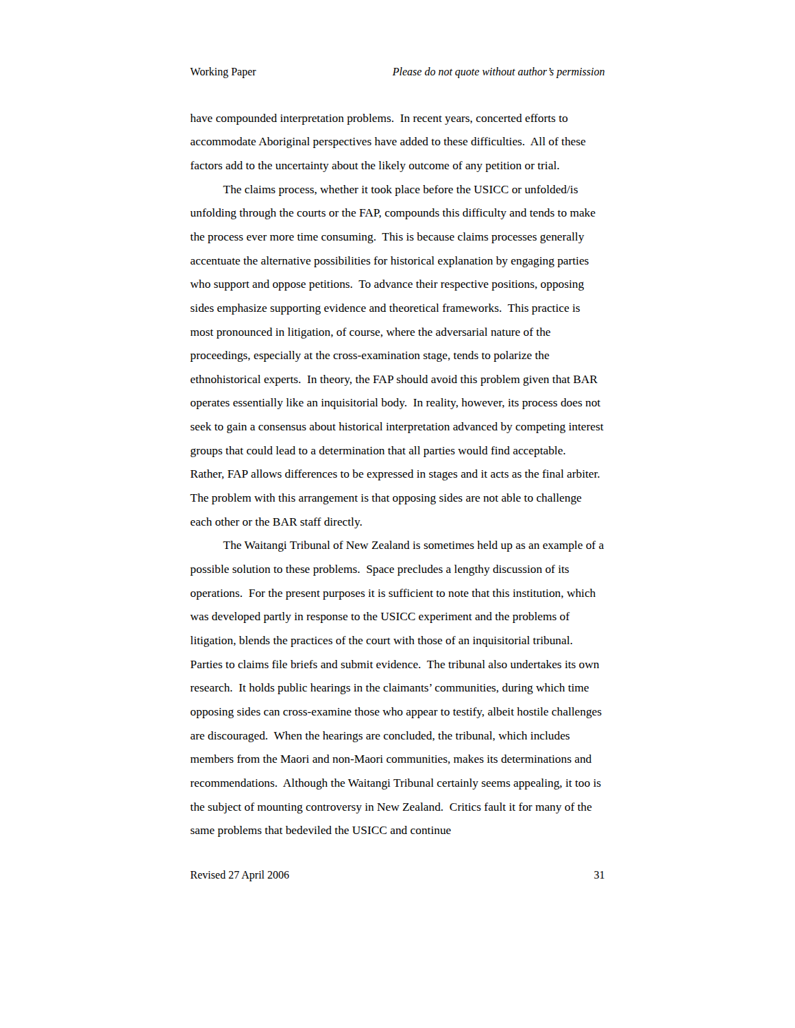Working Paper Please do not quote without author’s permission
have compounded interpretation problems. In recent years, concerted efforts to accommodate Aboriginal perspectives have added to these difficulties. All of these factors add to the uncertainty about the likely outcome of any petition or trial.
The claims process, whether it took place before the USICC or unfolded/is unfolding through the courts or the FAP, compounds this difficulty and tends to make the process ever more time consuming. This is because claims processes generally accentuate the alternative possibilities for historical explanation by engaging parties who support and oppose petitions. To advance their respective positions, opposing sides emphasize supporting evidence and theoretical frameworks. This practice is most pronounced in litigation, of course, where the adversarial nature of the proceedings, especially at the cross-examination stage, tends to polarize the ethnohistorical experts. In theory, the FAP should avoid this problem given that BAR operates essentially like an inquisitorial body. In reality, however, its process does not seek to gain a consensus about historical interpretation advanced by competing interest groups that could lead to a determination that all parties would find acceptable. Rather, FAP allows differences to be expressed in stages and it acts as the final arbiter. The problem with this arrangement is that opposing sides are not able to challenge each other or the BAR staff directly.
The Waitangi Tribunal of New Zealand is sometimes held up as an example of a possible solution to these problems. Space precludes a lengthy discussion of its operations. For the present purposes it is sufficient to note that this institution, which was developed partly in response to the USICC experiment and the problems of litigation, blends the practices of the court with those of an inquisitorial tribunal. Parties to claims file briefs and submit evidence. The tribunal also undertakes its own research. It holds public hearings in the claimants’ communities, during which time opposing sides can cross-examine those who appear to testify, albeit hostile challenges are discouraged. When the hearings are concluded, the tribunal, which includes members from the Maori and non-Maori communities, makes its determinations and recommendations. Although the Waitangi Tribunal certainly seems appealing, it too is the subject of mounting controversy in New Zealand. Critics fault it for many of the same problems that bedeviled the USICC and continue
Revised 27 April 2006 31